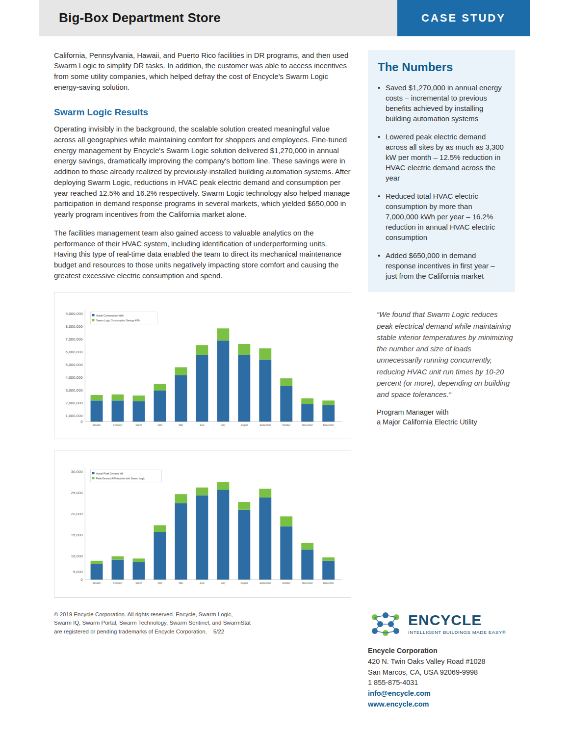Big-Box Department Store
CASE STUDY
California, Pennsylvania, Hawaii, and Puerto Rico facilities in DR programs, and then used Swarm Logic to simplify DR tasks. In addition, the customer was able to access incentives from some utility companies, which helped defray the cost of Encycle's Swarm Logic energy-saving solution.
Swarm Logic Results
Operating invisibly in the background, the scalable solution created meaningful value across all geographies while maintaining comfort for shoppers and employees. Fine-tuned energy management by Encycle's Swarm Logic solution delivered $1,270,000 in annual energy savings, dramatically improving the company's bottom line. These savings were in addition to those already realized by previously-installed building automation systems. After deploying Swarm Logic, reductions in HVAC peak electric demand and consumption per year reached 12.5% and 16.2% respectively. Swarm Logic technology also helped manage participation in demand response programs in several markets, which yielded $650,000 in yearly program incentives from the California market alone.
The facilities management team also gained access to valuable analytics on the performance of their HVAC system, including identification of underperforming units. Having this type of real-time data enabled the team to direct its mechanical maintenance budget and resources to those units negatively impacting store comfort and causing the greatest excessive electric consumption and spend.
Actual Consumption kWh and Swarm Logic Consumption Savings kWh by month 9,000,000 8,000,000 7,000,000 6,000,000 5,000,000 4,000,000 3,000,000 2,000,000 1,000,000 0 Actual Consumption kWh Swarm Logic Consumption Savings kWh January February March April May June July August September October November December
Actual Peak Demand kW and Peak Demand kW Avoided with Swarm Logic by month 30,000 25,000 20,000 15,000 10,000 5,000 0 Actual Peak Demand kW Peak Demand kW Avoided with Swarm Logic January February March April May June July August September October November December
The Numbers
Saved $1,270,000 in annual energy costs – incremental to previous benefits achieved by installing building automation systems
Lowered peak electric demand across all sites by as much as 3,300 kW per month – 12.5% reduction in HVAC electric demand across the year
Reduced total HVAC electric consumption by more than 7,000,000 kWh per year – 16.2% reduction in annual HVAC electric consumption
Added $650,000 in demand response incentives in first year – just from the California market
“We found that Swarm Logic reduces peak electrical demand while maintaining stable interior temperatures by minimizing the number and size of loads unnecessarily running concurrently, reducing HVAC unit run times by 10-20 percent (or more), depending on building and space tolerances.“
Program Manager with
a Major California Electric Utility
© 2019 Encycle Corporation. All rights reserved. Encycle, Swarm Logic,
Swarm IQ, Swarm Portal, Swarm Technology, Swarm Sentinel, and SwarmStat
are registered or pending trademarks of Encycle Corporation. 5/22
ENCYCLE
Intelligent Buildings Made Easy®
Encycle Corporation
420 N. Twin Oaks Valley Road #1028
San Marcos, CA, USA 92069-9998
1 855-875-4031
info@encycle.com
www.encycle.com